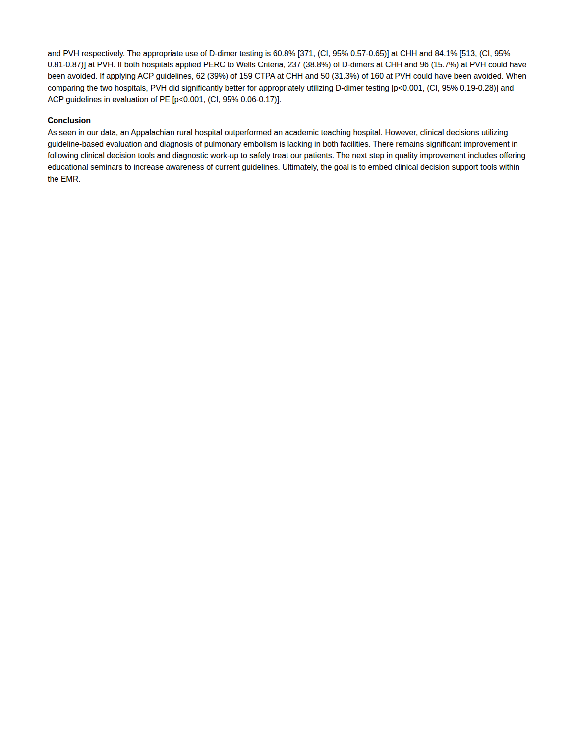and PVH respectively. The appropriate use of D-dimer testing is 60.8% [371, (CI, 95% 0.57-0.65)] at CHH and 84.1% [513, (CI, 95% 0.81-0.87)] at PVH. If both hospitals applied PERC to Wells Criteria, 237 (38.8%) of D-dimers at CHH and 96 (15.7%) at PVH could have been avoided. If applying ACP guidelines, 62 (39%) of 159 CTPA at CHH and 50 (31.3%) of 160 at PVH could have been avoided. When comparing the two hospitals, PVH did significantly better for appropriately utilizing D-dimer testing [p<0.001, (CI, 95% 0.19-0.28)] and ACP guidelines in evaluation of PE [p<0.001, (CI, 95% 0.06-0.17)].
Conclusion
As seen in our data, an Appalachian rural hospital outperformed an academic teaching hospital. However, clinical decisions utilizing guideline-based evaluation and diagnosis of pulmonary embolism is lacking in both facilities. There remains significant improvement in following clinical decision tools and diagnostic work-up to safely treat our patients. The next step in quality improvement includes offering educational seminars to increase awareness of current guidelines. Ultimately, the goal is to embed clinical decision support tools within the EMR.